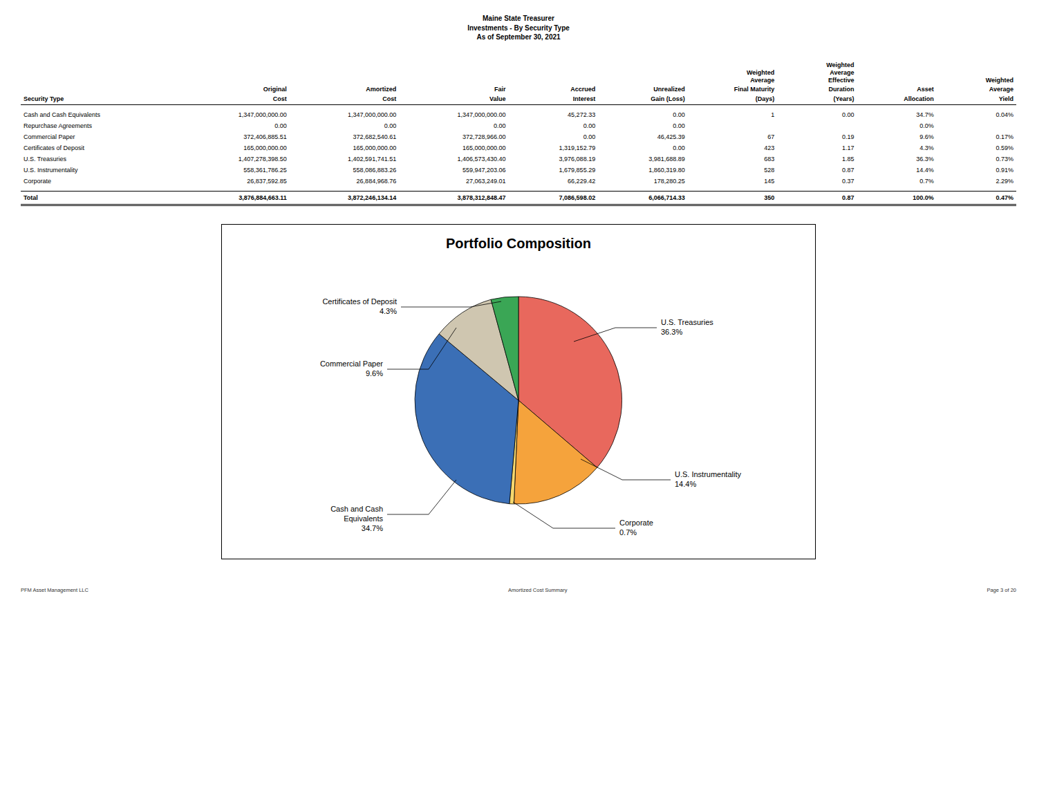Maine State Treasurer
Investments - By Security Type
As of September 30, 2021
| | | | | | | Weighted Average | Weighted Average Effective | | Weighted |
| --- | --- | --- | --- | --- | --- | --- | --- | --- | --- |
| | Original | Amortized | Fair | Accrued | Unrealized | Final Maturity | Duration | Asset | Average |
| Security Type | Cost | Cost | Value | Interest | Gain (Loss) | (Days) | (Years) | Allocation | Yield |
| Cash and Cash Equivalents | 1,347,000,000.00 | 1,347,000,000.00 | 1,347,000,000.00 | 45,272.33 | 0.00 | 1 | 0.00 | 34.7% | 0.04% |
| Repurchase Agreements | 0.00 | 0.00 | 0.00 | 0.00 | 0.00 | | | 0.0% | |
| Commercial Paper | 372,406,885.51 | 372,682,540.61 | 372,728,966.00 | 0.00 | 46,425.39 | 67 | 0.19 | 9.6% | 0.17% |
| Certificates of Deposit | 165,000,000.00 | 165,000,000.00 | 165,000,000.00 | 1,319,152.79 | 0.00 | 423 | 1.17 | 4.3% | 0.59% |
| U.S. Treasuries | 1,407,278,398.50 | 1,402,591,741.51 | 1,406,573,430.40 | 3,976,088.19 | 3,981,688.89 | 683 | 1.85 | 36.3% | 0.73% |
| U.S. Instrumentality | 558,361,786.25 | 558,086,883.26 | 559,947,203.06 | 1,679,855.29 | 1,860,319.80 | 528 | 0.87 | 14.4% | 0.91% |
| Corporate | 26,837,592.85 | 26,884,968.76 | 27,063,249.01 | 66,229.42 | 178,280.25 | 145 | 0.37 | 0.7% | 2.29% |
| Total | 3,876,884,663.11 | 3,872,246,134.14 | 3,878,312,848.47 | 7,086,598.02 | 6,066,714.33 | 350 | 0.87 | 100.0% | 0.47% |
Portfolio Composition
U.S. Treasuries 36.3% U.S. Instrumentality 14.4% Corporate 0.7% Cash and Cash Equivalents 34.7% Commercial Paper 9.6% Certificates of Deposit 4.3%
PFM Asset Management LLC
Amortized Cost Summary
Page 3 of 20